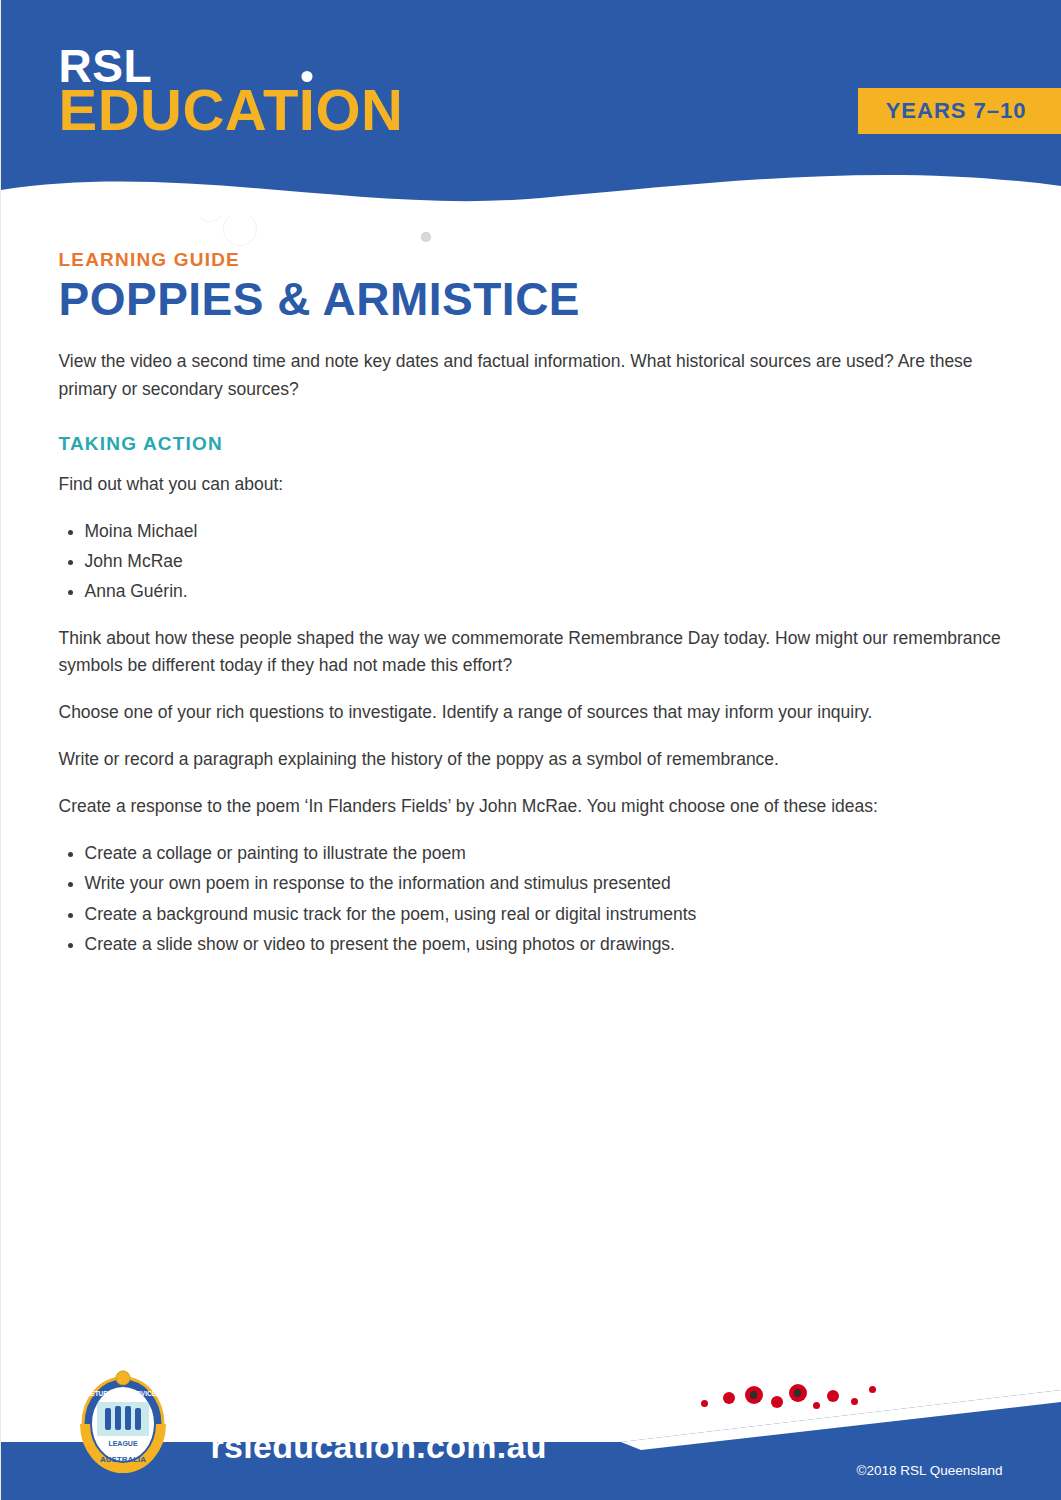RSL EDUCATION
YEARS 7–10
LEARNING GUIDE
POPPIES & ARMISTICE
View the video a second time and note key dates and factual information. What historical sources are used? Are these primary or secondary sources?
TAKING ACTION
Find out what you can about:
Moina Michael
John McRae
Anna Guérin.
Think about how these people shaped the way we commemorate Remembrance Day today. How might our remembrance symbols be different today if they had not made this effort?
Choose one of your rich questions to investigate. Identify a range of sources that may inform your inquiry.
Write or record a paragraph explaining the history of the poppy as a symbol of remembrance.
Create a response to the poem ‘In Flanders Fields’ by John McRae. You might choose one of these ideas:
Create a collage or painting to illustrate the poem
Write your own poem in response to the information and stimulus presented
Create a background music track for the poem, using real or digital instruments
Create a slide show or video to present the poem, using photos or drawings.
AUSTRALIA RETURNED • SERVICES LEAGUE
rsleducation.com.au
©2018 RSL Queensland